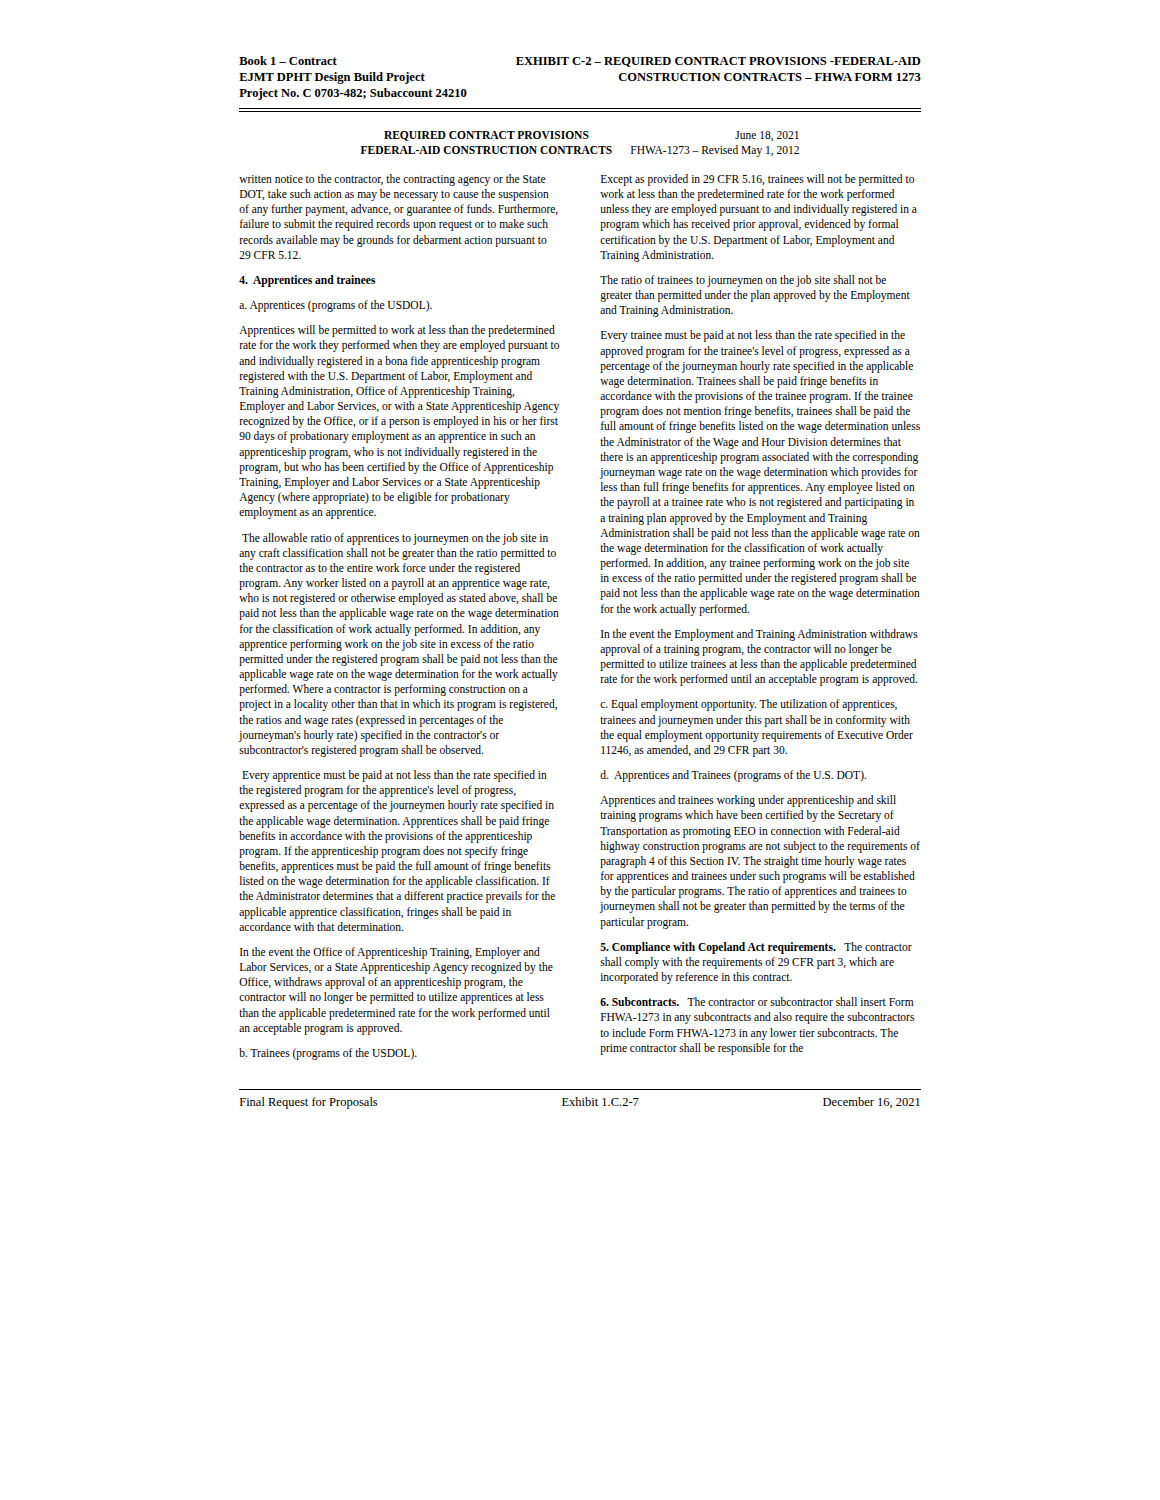Book 1 – Contract
EJMT DPHT Design Build Project
Project No. C 0703-482; Subaccount 24210
EXHIBIT C-2 – REQUIRED CONTRACT PROVISIONS -FEDERAL-AID
CONSTRUCTION CONTRACTS – FHWA FORM 1273
REQUIRED CONTRACT PROVISIONS
FEDERAL-AID CONSTRUCTION CONTRACTS
June 18, 2021
FHWA-1273 – Revised May 1, 2012
written notice to the contractor, the contracting agency or the State DOT, take such action as may be necessary to cause the suspension of any further payment, advance, or guarantee of funds. Furthermore, failure to submit the required records upon request or to make such records available may be grounds for debarment action pursuant to 29 CFR 5.12.
4. Apprentices and trainees
a. Apprentices (programs of the USDOL).
Apprentices will be permitted to work at less than the predetermined rate for the work they performed when they are employed pursuant to and individually registered in a bona fide apprenticeship program registered with the U.S. Department of Labor, Employment and Training Administration, Office of Apprenticeship Training, Employer and Labor Services, or with a State Apprenticeship Agency recognized by the Office, or if a person is employed in his or her first 90 days of probationary employment as an apprentice in such an apprenticeship program, who is not individually registered in the program, but who has been certified by the Office of Apprenticeship Training, Employer and Labor Services or a State Apprenticeship Agency (where appropriate) to be eligible for probationary employment as an apprentice.
The allowable ratio of apprentices to journeymen on the job site in any craft classification shall not be greater than the ratio permitted to the contractor as to the entire work force under the registered program. Any worker listed on a payroll at an apprentice wage rate, who is not registered or otherwise employed as stated above, shall be paid not less than the applicable wage rate on the wage determination for the classification of work actually performed. In addition, any apprentice performing work on the job site in excess of the ratio permitted under the registered program shall be paid not less than the applicable wage rate on the wage determination for the work actually performed. Where a contractor is performing construction on a project in a locality other than that in which its program is registered, the ratios and wage rates (expressed in percentages of the journeyman's hourly rate) specified in the contractor's or subcontractor's registered program shall be observed.
Every apprentice must be paid at not less than the rate specified in the registered program for the apprentice's level of progress, expressed as a percentage of the journeymen hourly rate specified in the applicable wage determination. Apprentices shall be paid fringe benefits in accordance with the provisions of the apprenticeship program. If the apprenticeship program does not specify fringe benefits, apprentices must be paid the full amount of fringe benefits listed on the wage determination for the applicable classification. If the Administrator determines that a different practice prevails for the applicable apprentice classification, fringes shall be paid in accordance with that determination.
In the event the Office of Apprenticeship Training, Employer and Labor Services, or a State Apprenticeship Agency recognized by the Office, withdraws approval of an apprenticeship program, the contractor will no longer be permitted to utilize apprentices at less than the applicable predetermined rate for the work performed until an acceptable program is approved.
b. Trainees (programs of the USDOL).
Except as provided in 29 CFR 5.16, trainees will not be permitted to work at less than the predetermined rate for the work performed unless they are employed pursuant to and individually registered in a program which has received prior approval, evidenced by formal certification by the U.S. Department of Labor, Employment and Training Administration.
The ratio of trainees to journeymen on the job site shall not be greater than permitted under the plan approved by the Employment and Training Administration.
Every trainee must be paid at not less than the rate specified in the approved program for the trainee's level of progress, expressed as a percentage of the journeyman hourly rate specified in the applicable wage determination. Trainees shall be paid fringe benefits in accordance with the provisions of the trainee program. If the trainee program does not mention fringe benefits, trainees shall be paid the full amount of fringe benefits listed on the wage determination unless the Administrator of the Wage and Hour Division determines that there is an apprenticeship program associated with the corresponding journeyman wage rate on the wage determination which provides for less than full fringe benefits for apprentices. Any employee listed on the payroll at a trainee rate who is not registered and participating in a training plan approved by the Employment and Training Administration shall be paid not less than the applicable wage rate on the wage determination for the classification of work actually performed. In addition, any trainee performing work on the job site in excess of the ratio permitted under the registered program shall be paid not less than the applicable wage rate on the wage determination for the work actually performed.
In the event the Employment and Training Administration withdraws approval of a training program, the contractor will no longer be permitted to utilize trainees at less than the applicable predetermined rate for the work performed until an acceptable program is approved.
c. Equal employment opportunity. The utilization of apprentices, trainees and journeymen under this part shall be in conformity with the equal employment opportunity requirements of Executive Order 11246, as amended, and 29 CFR part 30.
d. Apprentices and Trainees (programs of the U.S. DOT).
Apprentices and trainees working under apprenticeship and skill training programs which have been certified by the Secretary of Transportation as promoting EEO in connection with Federal-aid highway construction programs are not subject to the requirements of paragraph 4 of this Section IV. The straight time hourly wage rates for apprentices and trainees under such programs will be established by the particular programs. The ratio of apprentices and trainees to journeymen shall not be greater than permitted by the terms of the particular program.
5. Compliance with Copeland Act requirements. The contractor shall comply with the requirements of 29 CFR part 3, which are incorporated by reference in this contract.
6. Subcontracts. The contractor or subcontractor shall insert Form FHWA-1273 in any subcontracts and also require the subcontractors to include Form FHWA-1273 in any lower tier subcontracts. The prime contractor shall be responsible for the
Final Request for Proposals
Exhibit 1.C.2-7
December 16, 2021